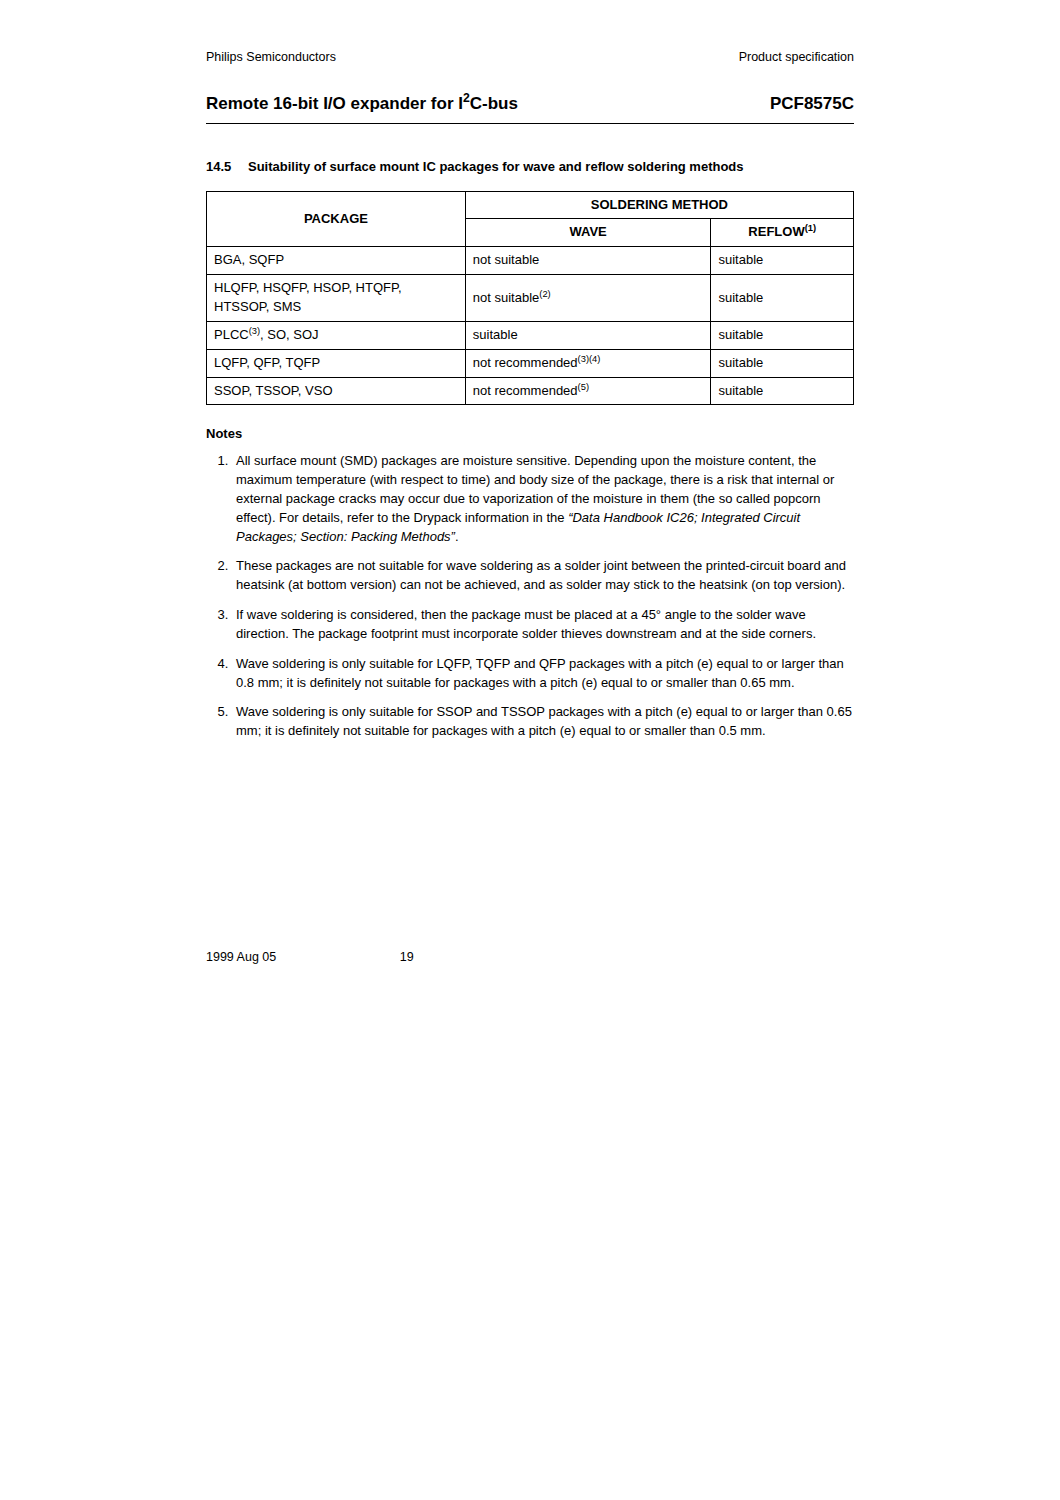Philips Semiconductors Product specification
Remote 16-bit I/O expander for I2C-bus PCF8575C
14.5 Suitability of surface mount IC packages for wave and reflow soldering methods
| PACKAGE | SOLDERING METHOD |
| --- | --- |
| WAVE | REFLOW (1) |
| BGA, SQFP | not suitable | suitable |
| HLQFP, HSQFP, HSOP, HTQFP, HTSSOP, SMS | not suitable (2) | suitable |
| PLCC (3) , SO, SOJ | suitable | suitable |
| LQFP, QFP, TQFP | not recommended (3)(4) | suitable |
| SSOP, TSSOP, VSO | not recommended (5) | suitable |
Notes
All surface mount (SMD) packages are moisture sensitive. Depending upon the moisture content, the maximum temperature (with respect to time) and body size of the package, there is a risk that internal or external package cracks may occur due to vaporization of the moisture in them (the so called popcorn effect). For details, refer to the Drypack information in the “Data Handbook IC26; Integrated Circuit Packages; Section: Packing Methods”.
These packages are not suitable for wave soldering as a solder joint between the printed-circuit board and heatsink (at bottom version) can not be achieved, and as solder may stick to the heatsink (on top version).
If wave soldering is considered, then the package must be placed at a 45° angle to the solder wave direction. The package footprint must incorporate solder thieves downstream and at the side corners.
Wave soldering is only suitable for LQFP, TQFP and QFP packages with a pitch (e) equal to or larger than 0.8 mm; it is definitely not suitable for packages with a pitch (e) equal to or smaller than 0.65 mm.
Wave soldering is only suitable for SSOP and TSSOP packages with a pitch (e) equal to or larger than 0.65 mm; it is definitely not suitable for packages with a pitch (e) equal to or smaller than 0.5 mm.
1999 Aug 05 19